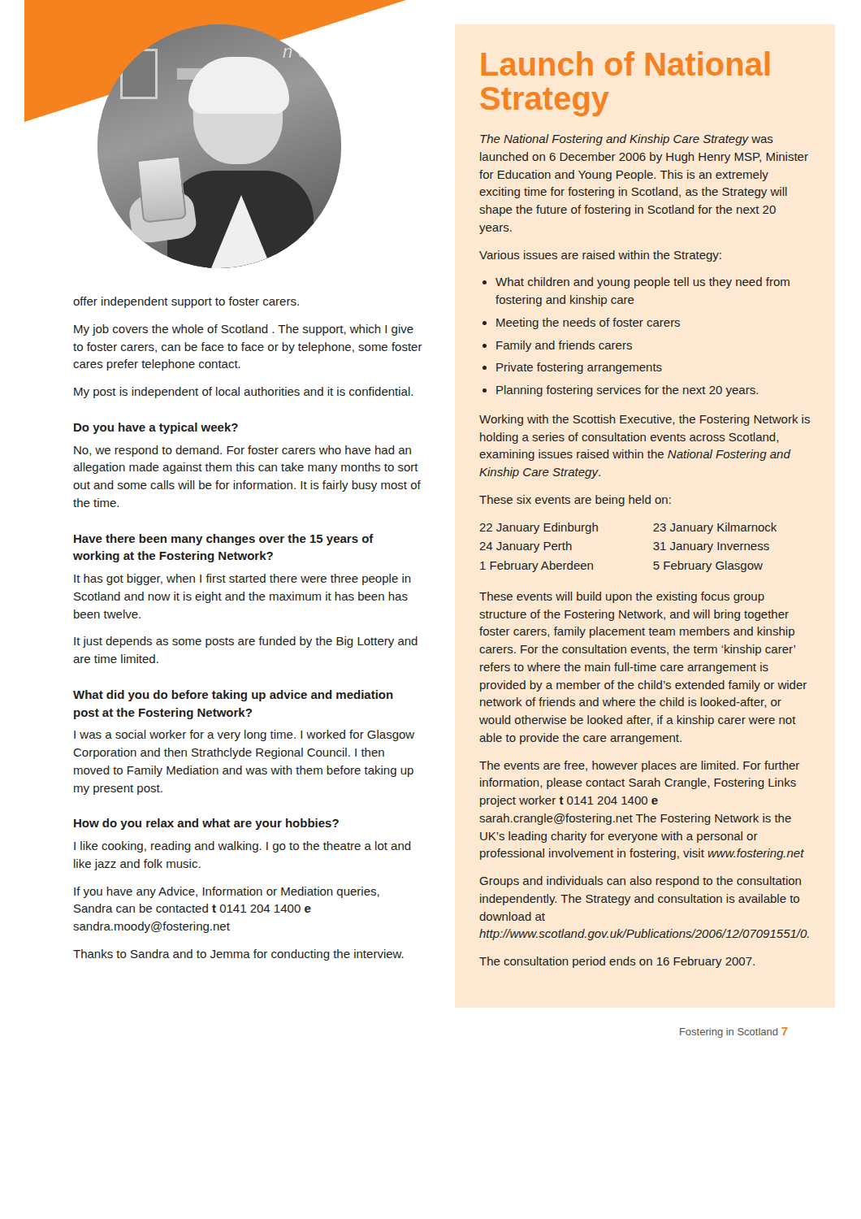n Sc
offer independent support to foster carers.
My job covers the whole of Scotland . The support, which I give to foster carers, can be face to face or by telephone, some foster cares prefer telephone contact.
My post is independent of local authorities and it is confidential.
Do you have a typical week?
No, we respond to demand. For foster carers who have had an allegation made against them this can take many months to sort out and some calls will be for information. It is fairly busy most of the time.
Have there been many changes over the 15 years of working at the Fostering Network?
It has got bigger, when I first started there were three people in Scotland and now it is eight and the maximum it has been has been twelve.
It just depends as some posts are funded by the Big Lottery and are time limited.
What did you do before taking up advice and mediation post at the Fostering Network?
I was a social worker for a very long time. I worked for Glasgow Corporation and then Strathclyde Regional Council. I then moved to Family Mediation and was with them before taking up my present post.
How do you relax and what are your hobbies?
I like cooking, reading and walking. I go to the theatre a lot and like jazz and folk music.
If you have any Advice, Information or Mediation queries, Sandra can be contacted t 0141 204 1400 e sandra.moody@fostering.net
Thanks to Sandra and to Jemma for conducting the interview.
Launch of National Strategy
The National Fostering and Kinship Care Strategy was launched on 6 December 2006 by Hugh Henry MSP, Minister for Education and Young People. This is an extremely exciting time for fostering in Scotland, as the Strategy will shape the future of fostering in Scotland for the next 20 years.
Various issues are raised within the Strategy:
What children and young people tell us they need from fostering and kinship care
Meeting the needs of foster carers
Family and friends carers
Private fostering arrangements
Planning fostering services for the next 20 years.
Working with the Scottish Executive, the Fostering Network is holding a series of consultation events across Scotland, examining issues raised within the National Fostering and Kinship Care Strategy.
These six events are being held on:
22 January Edinburgh
23 January Kilmarnock
24 January Perth
31 January Inverness
1 February Aberdeen
5 February Glasgow
These events will build upon the existing focus group structure of the Fostering Network, and will bring together foster carers, family placement team members and kinship carers. For the consultation events, the term ‘kinship carer’ refers to where the main full-time care arrangement is provided by a member of the child’s extended family or wider network of friends and where the child is looked-after, or would otherwise be looked after, if a kinship carer were not able to provide the care arrangement.
The events are free, however places are limited. For further information, please contact Sarah Crangle, Fostering Links project worker t 0141 204 1400 e sarah.crangle@fostering.net The Fostering Network is the UK’s leading charity for everyone with a personal or professional involvement in fostering, visit www.fostering.net
Groups and individuals can also respond to the consultation independently. The Strategy and consultation is available to download at http://www.scotland.gov.uk/Publications/2006/12/07091551/0.
The consultation period ends on 16 February 2007.
Fostering in Scotland 7